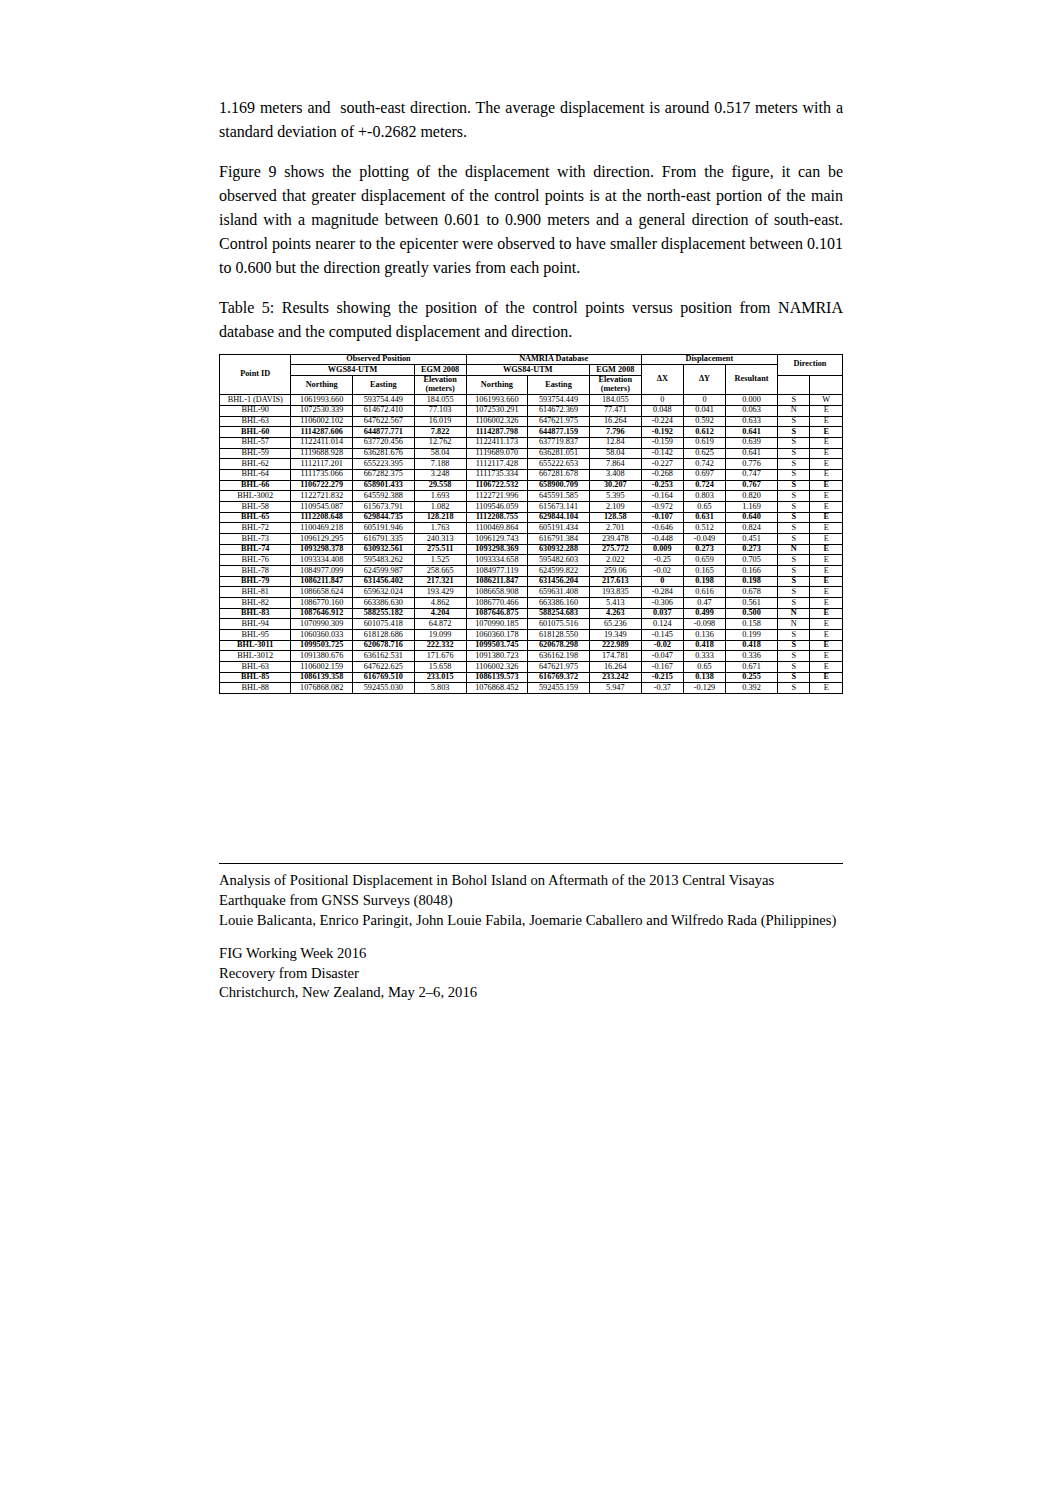1.169 meters and south-east direction. The average displacement is around 0.517 meters with a standard deviation of +-0.2682 meters.
Figure 9 shows the plotting of the displacement with direction. From the figure, it can be observed that greater displacement of the control points is at the north-east portion of the main island with a magnitude between 0.601 to 0.900 meters and a general direction of south-east. Control points nearer to the epicenter were observed to have smaller displacement between 0.101 to 0.600 but the direction greatly varies from each point.
Table 5: Results showing the position of the control points versus position from NAMRIA database and the computed displacement and direction.
| Point ID | Observed Position | NAMRIA Database | Displacement | Direction |
| --- | --- | --- | --- | --- |
| WGS84-UTM | EGM 2008 | WGS84-UTM | EGM 2008 | ΔX | ΔY | Resultant |
| Northing | Easting | Elevation (meters) | Northing | Easting | Elevation (meters) | | |
| BHL-1 (DAVIS) | 1061993.660 | 593754.449 | 184.055 | 1061993.660 | 593754.449 | 184.055 | 0 | 0 | 0.000 | S | W |
| BHL-90 | 1072530.339 | 614672.410 | 77.103 | 1072530.291 | 614672.369 | 77.471 | 0.048 | 0.041 | 0.063 | N | E |
| BHL-63 | 1106002.102 | 647622.567 | 16.019 | 1106002.326 | 647621.975 | 16.264 | -0.224 | 0.592 | 0.633 | S | E |
| BHL-60 | 1114287.606 | 644877.771 | 7.822 | 1114287.798 | 644877.159 | 7.796 | -0.192 | 0.612 | 0.641 | S | E |
| BHL-57 | 1122411.014 | 637720.456 | 12.762 | 1122411.173 | 637719.837 | 12.84 | -0.159 | 0.619 | 0.639 | S | E |
| BHL-59 | 1119688.928 | 636281.676 | 58.04 | 1119689.070 | 636281.051 | 58.04 | -0.142 | 0.625 | 0.641 | S | E |
| BHL-62 | 1112117.201 | 655223.395 | 7.188 | 1112117.428 | 655222.653 | 7.864 | -0.227 | 0.742 | 0.776 | S | E |
| BHL-64 | 1111735.066 | 667282.375 | 3.248 | 1111735.334 | 667281.678 | 3.408 | -0.268 | 0.697 | 0.747 | S | E |
| BHL-66 | 1106722.279 | 658901.433 | 29.558 | 1106722.532 | 658900.709 | 30.207 | -0.253 | 0.724 | 0.767 | S | E |
| BHL-3002 | 1122721.832 | 645592.388 | 1.693 | 1122721.996 | 645591.585 | 5.395 | -0.164 | 0.803 | 0.820 | S | E |
| BHL-58 | 1109545.087 | 615673.791 | 1.082 | 1109546.059 | 615673.141 | 2.109 | -0.972 | 0.65 | 1.169 | S | E |
| BHL-65 | 1112208.648 | 629844.735 | 128.218 | 1112208.755 | 629844.104 | 128.58 | -0.107 | 0.631 | 0.640 | S | E |
| BHL-72 | 1100469.218 | 605191.946 | 1.763 | 1100469.864 | 605191.434 | 2.701 | -0.646 | 0.512 | 0.824 | S | E |
| BHL-73 | 1096129.295 | 616791.335 | 240.313 | 1096129.743 | 616791.384 | 239.478 | -0.448 | -0.049 | 0.451 | S | E |
| BHL-74 | 1093298.378 | 630932.561 | 275.511 | 1093298.369 | 630932.288 | 275.772 | 0.009 | 0.273 | 0.273 | N | E |
| BHL-76 | 1093334.408 | 595483.262 | 1.525 | 1093334.658 | 595482.603 | 2.022 | -0.25 | 0.659 | 0.705 | S | E |
| BHL-78 | 1084977.099 | 624599.987 | 258.665 | 1084977.119 | 624599.822 | 259.06 | -0.02 | 0.165 | 0.166 | S | E |
| BHL-79 | 1086211.847 | 631456.402 | 217.321 | 1086211.847 | 631456.204 | 217.613 | 0 | 0.198 | 0.198 | S | E |
| BHL-81 | 1086658.624 | 659632.024 | 193.429 | 1086658.908 | 659631.408 | 193.835 | -0.284 | 0.616 | 0.678 | S | E |
| BHL-82 | 1086770.160 | 663386.630 | 4.862 | 1086770.466 | 663386.160 | 5.413 | -0.306 | 0.47 | 0.561 | S | E |
| BHL-83 | 1087646.912 | 588255.182 | 4.204 | 1087646.875 | 588254.683 | 4.263 | 0.037 | 0.499 | 0.500 | N | E |
| BHL-94 | 1070990.309 | 601075.418 | 64.872 | 1070990.185 | 601075.516 | 65.236 | 0.124 | -0.098 | 0.158 | N | E |
| BHL-95 | 1060360.033 | 618128.686 | 19.099 | 1060360.178 | 618128.550 | 19.349 | -0.145 | 0.136 | 0.199 | S | E |
| BHL-3011 | 1099503.725 | 620678.716 | 222.332 | 1099503.745 | 620678.298 | 222.989 | -0.02 | 0.418 | 0.418 | S | E |
| BHL-3012 | 1091380.676 | 636162.531 | 171.676 | 1091380.723 | 636162.198 | 174.781 | -0.047 | 0.333 | 0.336 | S | E |
| BHL-63 | 1106002.159 | 647622.625 | 15.658 | 1106002.326 | 647621.975 | 16.264 | -0.167 | 0.65 | 0.671 | S | E |
| BHL-85 | 1086139.358 | 616769.510 | 233.015 | 1086139.573 | 616769.372 | 233.242 | -0.215 | 0.138 | 0.255 | S | E |
| BHL-88 | 1076868.082 | 592455.030 | 5.803 | 1076868.452 | 592455.159 | 5.947 | -0.37 | -0.129 | 0.392 | S | E |
Analysis of Positional Displacement in Bohol Island on Aftermath of the 2013 Central Visayas Earthquake from GNSS Surveys (8048)
Louie Balicanta, Enrico Paringit, John Louie Fabila, Joemarie Caballero and Wilfredo Rada (Philippines)
FIG Working Week 2016
Recovery from Disaster
Christchurch, New Zealand, May 2–6, 2016